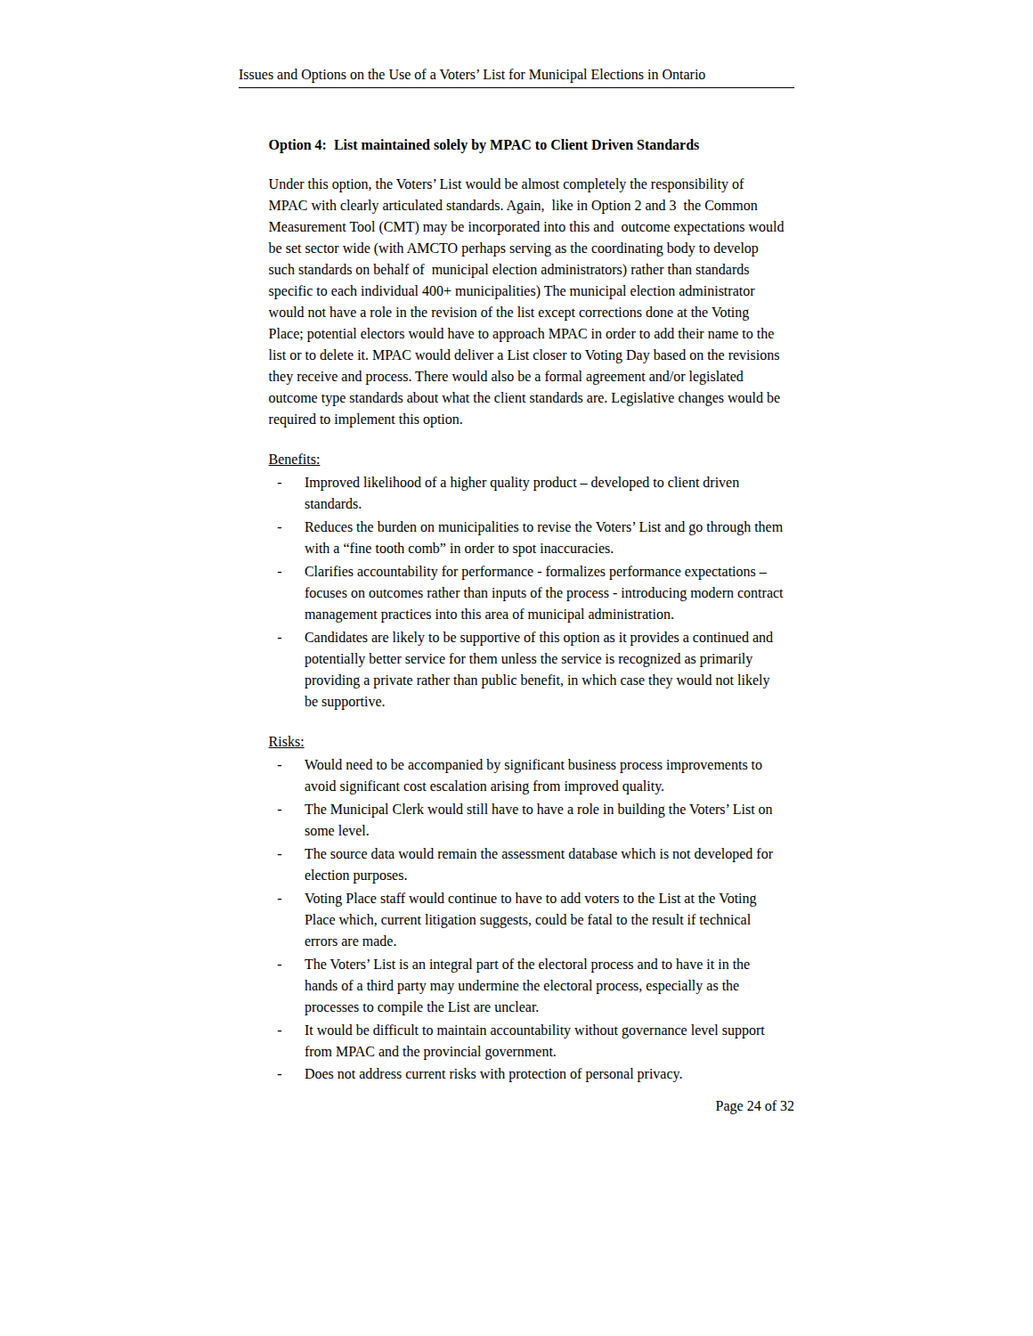Issues and Options on the Use of a Voters’ List for Municipal Elections in Ontario
Option 4: List maintained solely by MPAC to Client Driven Standards
Under this option, the Voters’ List would be almost completely the responsibility of MPAC with clearly articulated standards. Again, like in Option 2 and 3 the Common Measurement Tool (CMT) may be incorporated into this and outcome expectations would be set sector wide (with AMCTO perhaps serving as the coordinating body to develop such standards on behalf of municipal election administrators) rather than standards specific to each individual 400+ municipalities) The municipal election administrator would not have a role in the revision of the list except corrections done at the Voting Place; potential electors would have to approach MPAC in order to add their name to the list or to delete it. MPAC would deliver a List closer to Voting Day based on the revisions they receive and process. There would also be a formal agreement and/or legislated outcome type standards about what the client standards are. Legislative changes would be required to implement this option.
Benefits:
Improved likelihood of a higher quality product – developed to client driven standards.
Reduces the burden on municipalities to revise the Voters’ List and go through them with a “fine tooth comb” in order to spot inaccuracies.
Clarifies accountability for performance - formalizes performance expectations – focuses on outcomes rather than inputs of the process - introducing modern contract management practices into this area of municipal administration.
Candidates are likely to be supportive of this option as it provides a continued and potentially better service for them unless the service is recognized as primarily providing a private rather than public benefit, in which case they would not likely be supportive.
Risks:
Would need to be accompanied by significant business process improvements to avoid significant cost escalation arising from improved quality.
The Municipal Clerk would still have to have a role in building the Voters’ List on some level.
The source data would remain the assessment database which is not developed for election purposes.
Voting Place staff would continue to have to add voters to the List at the Voting Place which, current litigation suggests, could be fatal to the result if technical errors are made.
The Voters’ List is an integral part of the electoral process and to have it in the hands of a third party may undermine the electoral process, especially as the processes to compile the List are unclear.
It would be difficult to maintain accountability without governance level support from MPAC and the provincial government.
Does not address current risks with protection of personal privacy.
Page 24 of 32